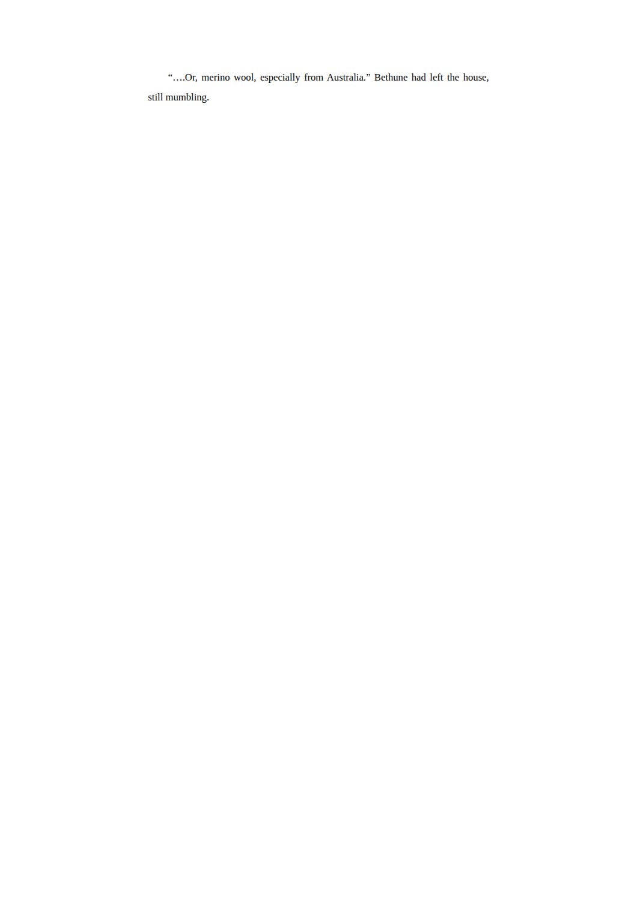“….Or, merino wool, especially from Australia.” Bethune had left the house, still mumbling.